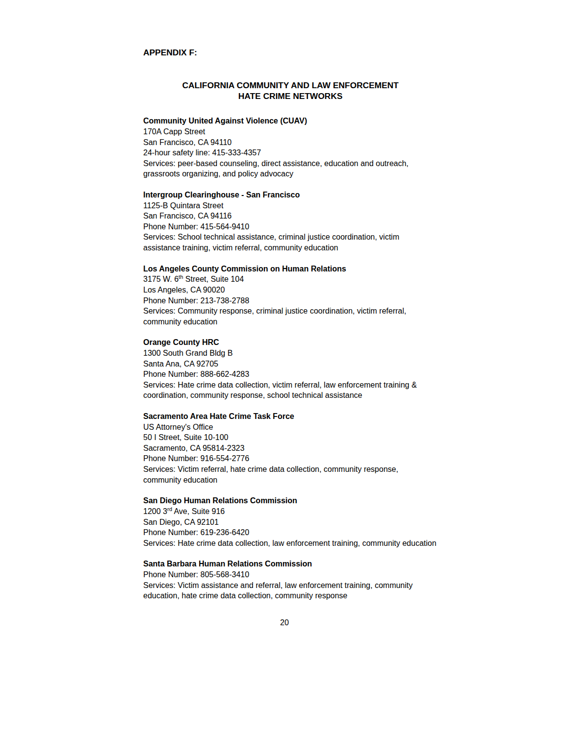APPENDIX F:
CALIFORNIA COMMUNITY AND LAW ENFORCEMENT
HATE CRIME NETWORKS
Community United Against Violence (CUAV)
170A Capp Street
San Francisco, CA 94110
24-hour safety line: 415-333-4357
Services: peer-based counseling, direct assistance, education and outreach, grassroots organizing, and policy advocacy
Intergroup Clearinghouse - San Francisco
1125-B Quintara Street
San Francisco, CA 94116
Phone Number: 415-564-9410
Services: School technical assistance, criminal justice coordination, victim assistance training, victim referral, community education
Los Angeles County Commission on Human Relations
3175 W. 6th Street, Suite 104
Los Angeles, CA 90020
Phone Number: 213-738-2788
Services: Community response, criminal justice coordination, victim referral, community education
Orange County HRC
1300 South Grand Bldg B
Santa Ana, CA 92705
Phone Number: 888-662-4283
Services: Hate crime data collection, victim referral, law enforcement training & coordination, community response, school technical assistance
Sacramento Area Hate Crime Task Force
US Attorney's Office
50 I Street, Suite 10-100
Sacramento, CA 95814-2323
Phone Number: 916-554-2776
Services: Victim referral, hate crime data collection, community response, community education
San Diego Human Relations Commission
1200 3rd Ave, Suite 916
San Diego, CA 92101
Phone Number: 619-236-6420
Services: Hate crime data collection, law enforcement training, community education
Santa Barbara Human Relations Commission
Phone Number: 805-568-3410
Services: Victim assistance and referral, law enforcement training, community education, hate crime data collection, community response
20